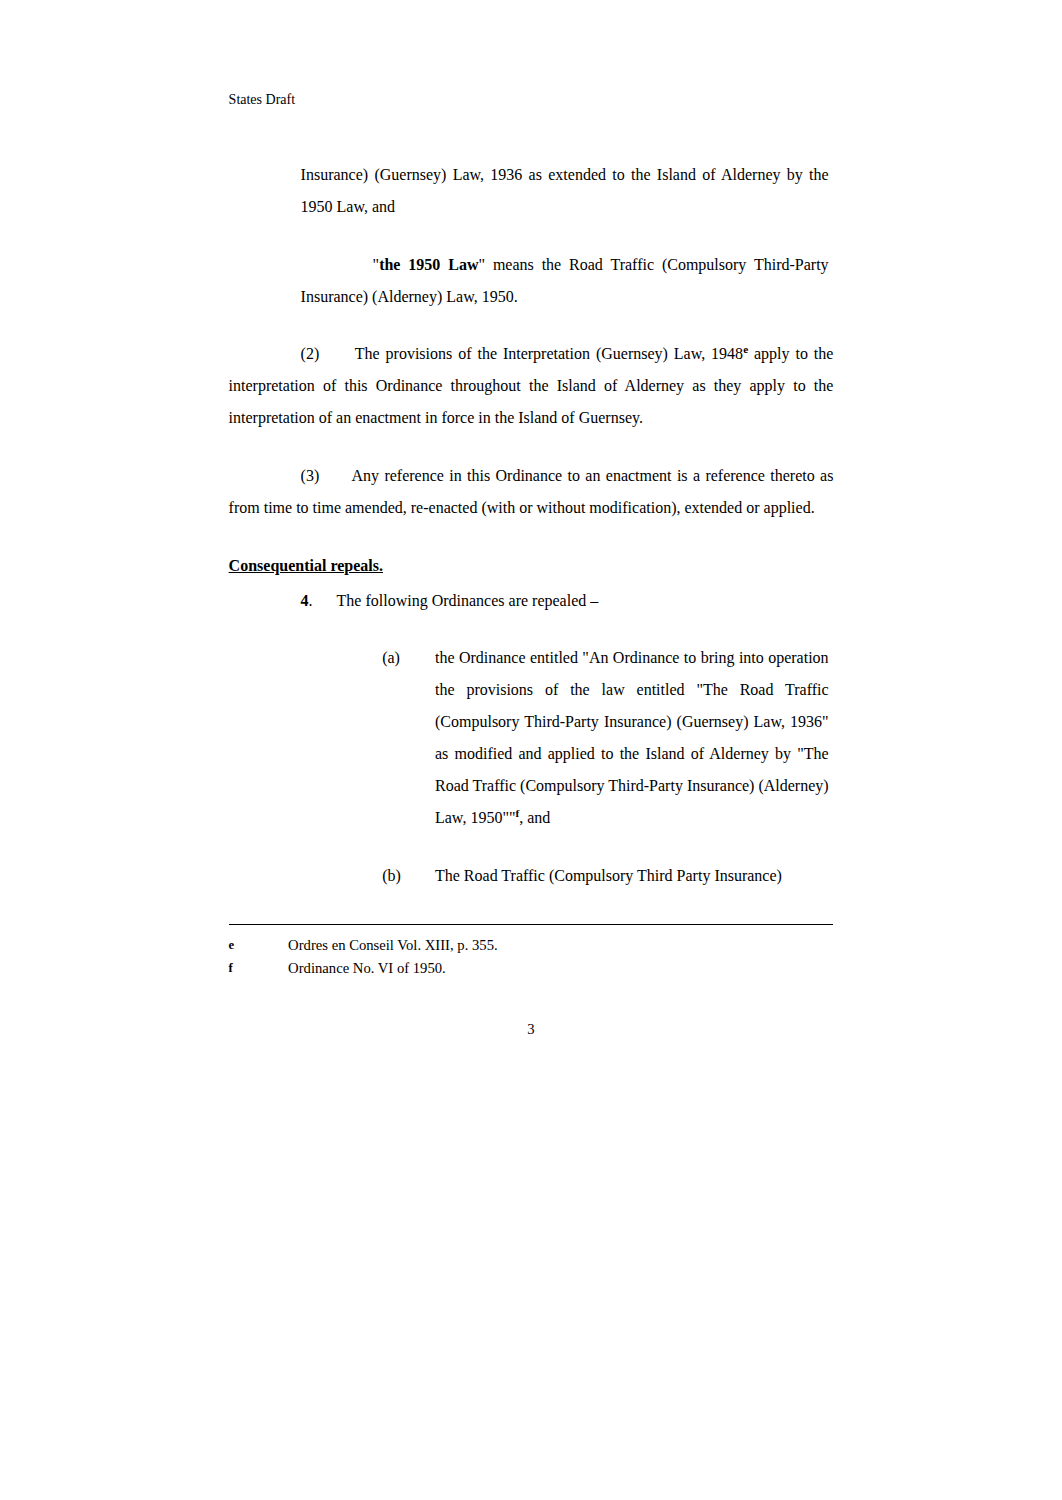States Draft
Insurance) (Guernsey) Law, 1936 as extended to the Island of Alderney by the 1950 Law, and
"the 1950 Law" means the Road Traffic (Compulsory Third-Party Insurance) (Alderney) Law, 1950.
(2) The provisions of the Interpretation (Guernsey) Law, 1948e apply to the interpretation of this Ordinance throughout the Island of Alderney as they apply to the interpretation of an enactment in force in the Island of Guernsey.
(3) Any reference in this Ordinance to an enactment is a reference thereto as from time to time amended, re-enacted (with or without modification), extended or applied.
Consequential repeals.
4. The following Ordinances are repealed –
(a)
the Ordinance entitled "An Ordinance to bring into operation the provisions of the law entitled "The Road Traffic (Compulsory Third-Party Insurance) (Guernsey) Law, 1936" as modified and applied to the Island of Alderney by "The Road Traffic (Compulsory Third-Party Insurance) (Alderney) Law, 1950""f, and
(b)
The Road Traffic (Compulsory Third Party Insurance)
e
Ordres en Conseil Vol. XIII, p. 355.
f
Ordinance No. VI of 1950.
3